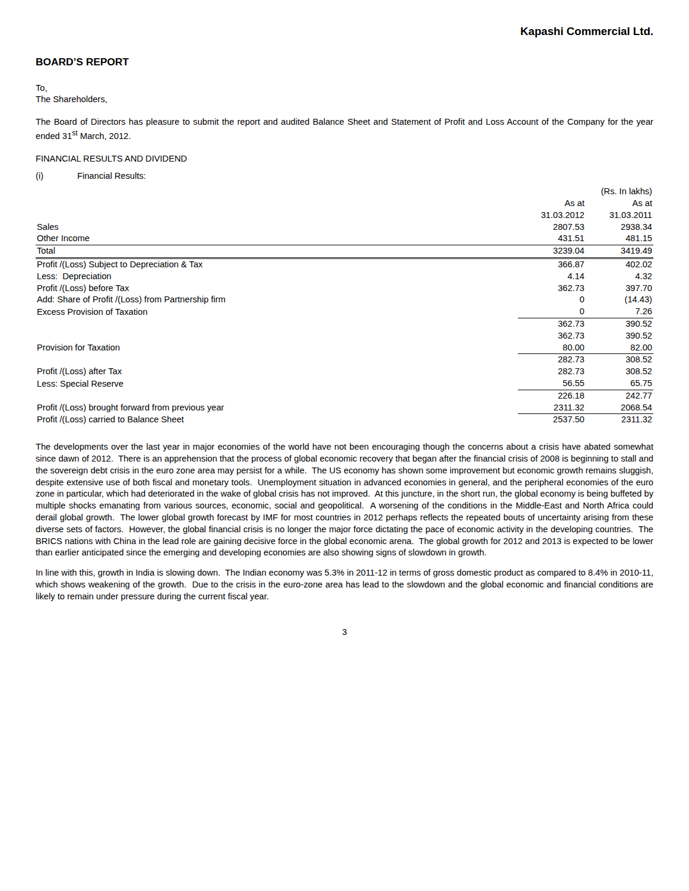Kapashi Commercial Ltd.
BOARD’S REPORT
To,
The Shareholders,
The Board of Directors has pleasure to submit the report and audited Balance Sheet and Statement of Profit and Loss Account of the Company for the year ended 31st March, 2012.
FINANCIAL RESULTS AND DIVIDEND
(i) Financial Results:
| | | (Rs. In lakhs) |
| | As at | As at |
| | 31.03.2012 | 31.03.2011 |
| Sales | 2807.53 | 2938.34 |
| Other Income | 431.51 | 481.15 |
| Total | 3239.04 | 3419.49 |
| Profit /(Loss) Subject to Depreciation & Tax | 366.87 | 402.02 |
| Less: Depreciation | 4.14 | 4.32 |
| Profit /(Loss) before Tax | 362.73 | 397.70 |
| Add: Share of Profit /(Loss) from Partnership firm | 0 | (14.43) |
| Excess Provision of Taxation | 0 | 7.26 |
| | 362.73 | 390.52 |
| | 362.73 | 390.52 |
| Provision for Taxation | 80.00 | 82.00 |
| | 282.73 | 308.52 |
| Profit /(Loss) after Tax | 282.73 | 308.52 |
| Less: Special Reserve | 56.55 | 65.75 |
| | 226.18 | 242.77 |
| Profit /(Loss) brought forward from previous year | 2311.32 | 2068.54 |
| Profit /(Loss) carried to Balance Sheet | 2537.50 | 2311.32 |
The developments over the last year in major economies of the world have not been encouraging though the concerns about a crisis have abated somewhat since dawn of 2012. There is an apprehension that the process of global economic recovery that began after the financial crisis of 2008 is beginning to stall and the sovereign debt crisis in the euro zone area may persist for a while. The US economy has shown some improvement but economic growth remains sluggish, despite extensive use of both fiscal and monetary tools. Unemployment situation in advanced economies in general, and the peripheral economies of the euro zone in particular, which had deteriorated in the wake of global crisis has not improved. At this juncture, in the short run, the global economy is being buffeted by multiple shocks emanating from various sources, economic, social and geopolitical. A worsening of the conditions in the Middle-East and North Africa could derail global growth. The lower global growth forecast by IMF for most countries in 2012 perhaps reflects the repeated bouts of uncertainty arising from these diverse sets of factors. However, the global financial crisis is no longer the major force dictating the pace of economic activity in the developing countries. The BRICS nations with China in the lead role are gaining decisive force in the global economic arena. The global growth for 2012 and 2013 is expected to be lower than earlier anticipated since the emerging and developing economies are also showing signs of slowdown in growth.
In line with this, growth in India is slowing down. The Indian economy was 5.3% in 2011-12 in terms of gross domestic product as compared to 8.4% in 2010-11, which shows weakening of the growth. Due to the crisis in the euro-zone area has lead to the slowdown and the global economic and financial conditions are likely to remain under pressure during the current fiscal year.
3